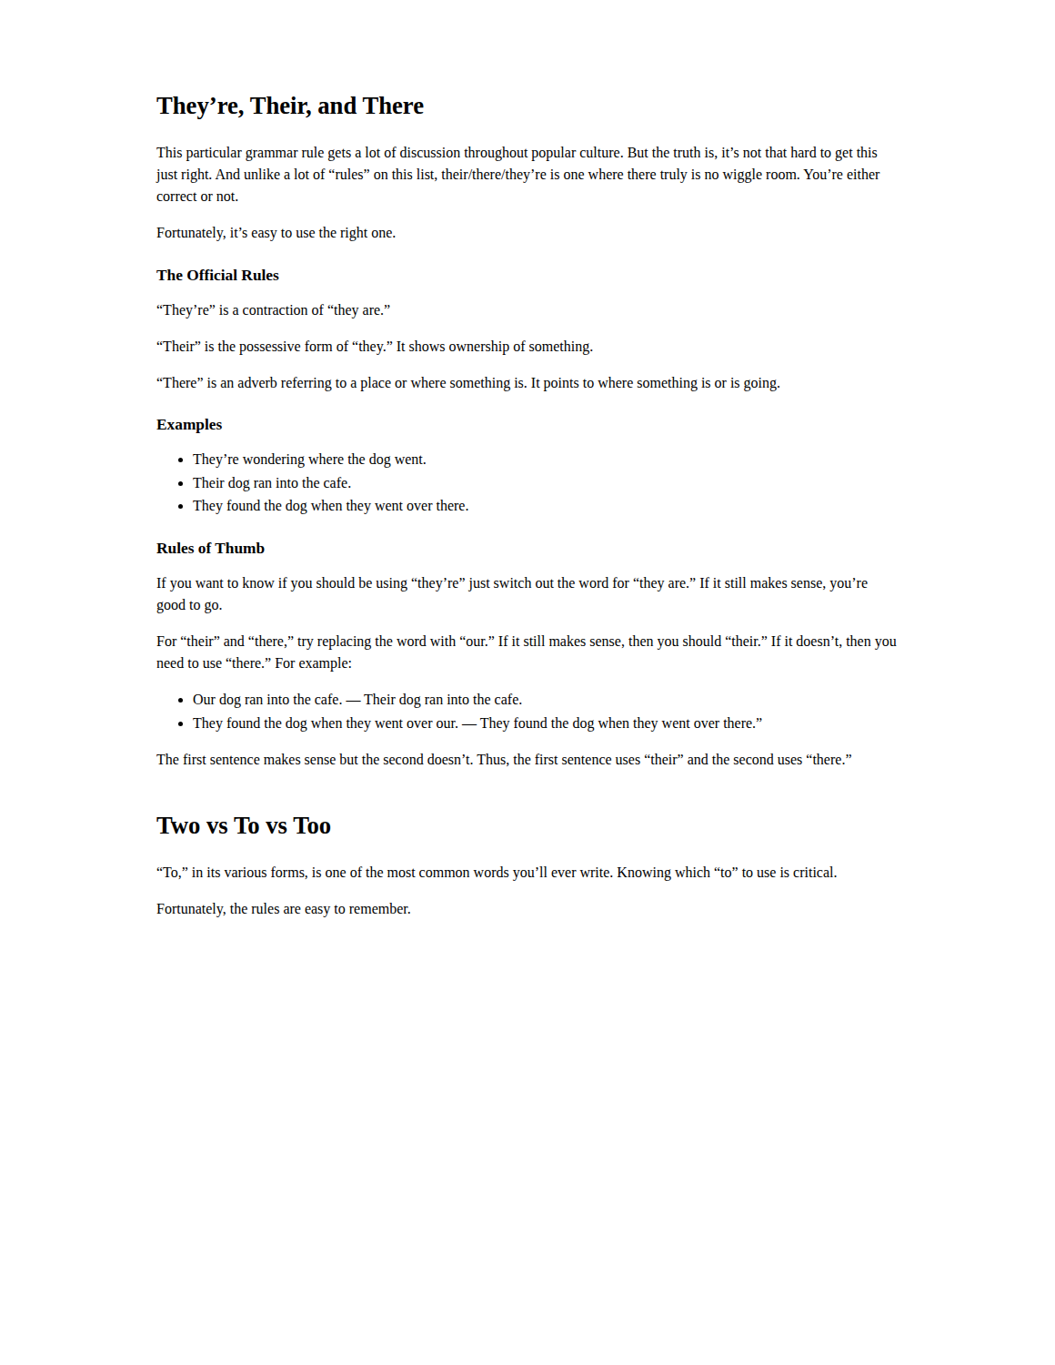They’re, Their, and There
This particular grammar rule gets a lot of discussion throughout popular culture. But the truth is, it’s not that hard to get this just right. And unlike a lot of “rules” on this list, their/there/they’re is one where there truly is no wiggle room. You’re either correct or not.
Fortunately, it’s easy to use the right one.
The Official Rules
“They’re” is a contraction of “they are.”
“Their” is the possessive form of “they.” It shows ownership of something.
“There” is an adverb referring to a place or where something is. It points to where something is or is going.
Examples
They’re wondering where the dog went.
Their dog ran into the cafe.
They found the dog when they went over there.
Rules of Thumb
If you want to know if you should be using “they’re” just switch out the word for “they are.” If it still makes sense, you’re good to go.
For “their” and “there,” try replacing the word with “our.” If it still makes sense, then you should “their.” If it doesn’t, then you need to use “there.” For example:
Our dog ran into the cafe. — Their dog ran into the cafe.
They found the dog when they went over our. — They found the dog when they went over there.”
The first sentence makes sense but the second doesn’t. Thus, the first sentence uses “their” and the second uses “there.”
Two vs To vs Too
“To,” in its various forms, is one of the most common words you’ll ever write. Knowing which “to” to use is critical.
Fortunately, the rules are easy to remember.